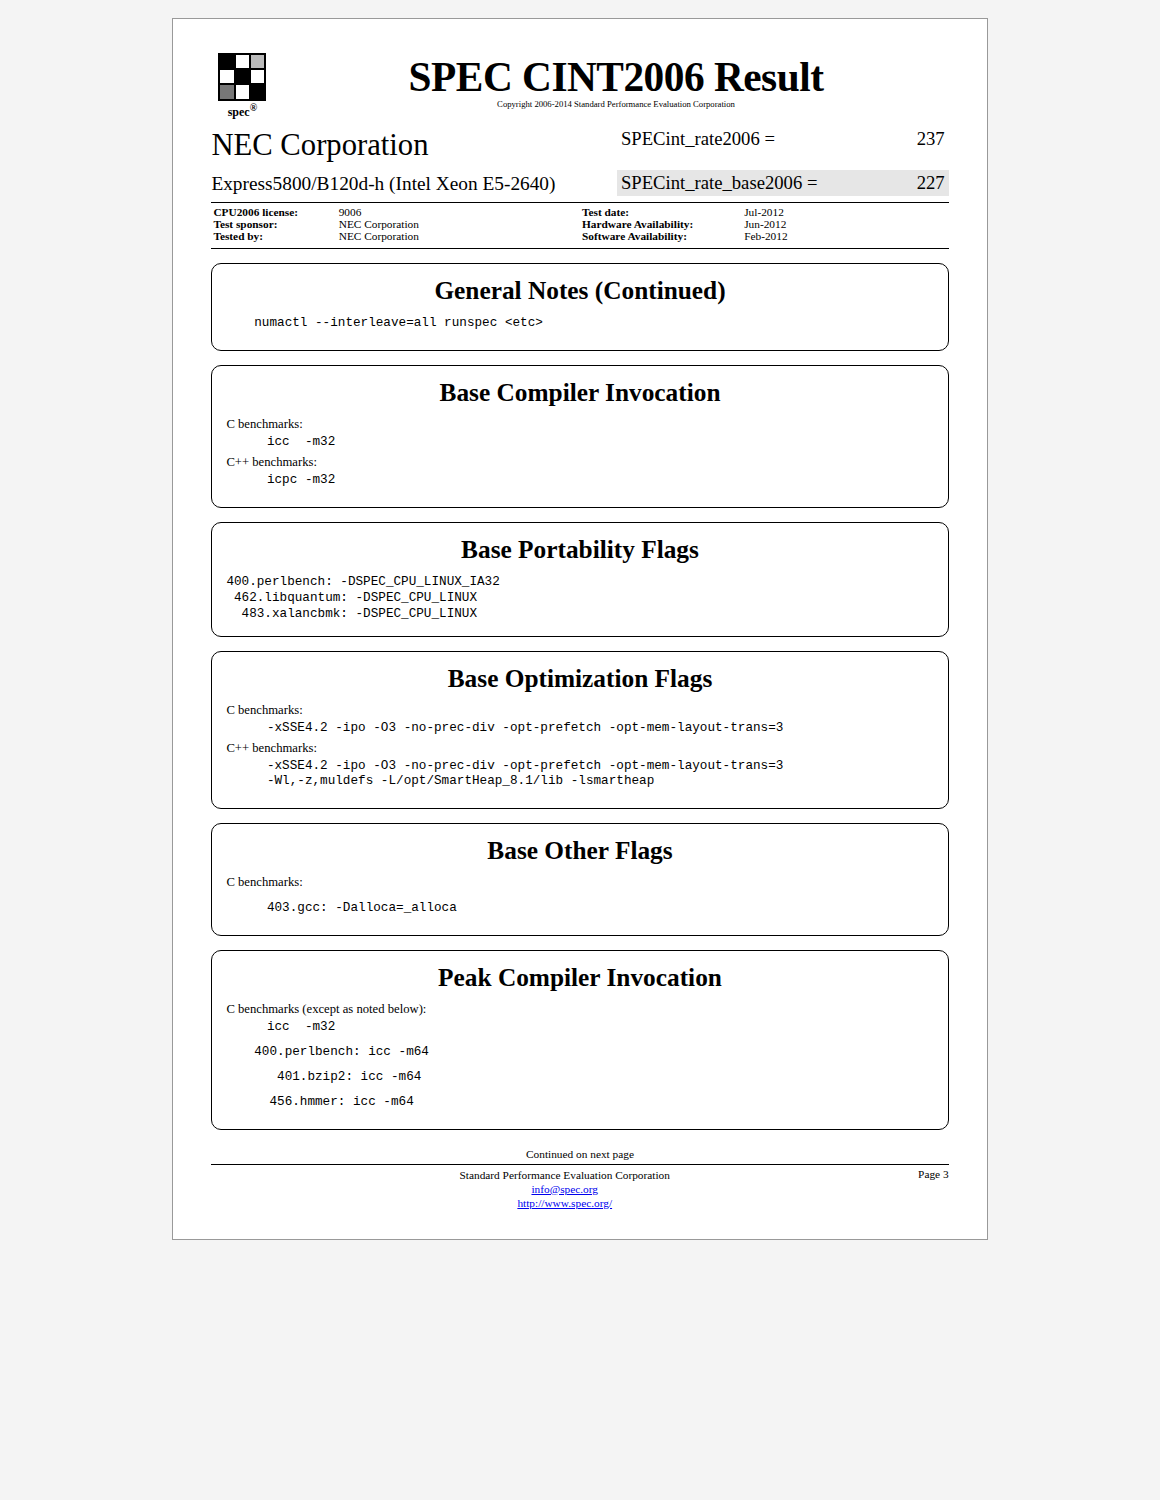spec®
SPEC CINT2006 Result
Copyright 2006-2014 Standard Performance Evaluation Corporation
NEC Corporation
Express5800/B120d-h (Intel Xeon E5-2640)
SPECint_rate2006 =237
SPECint_rate_base2006 =227
| CPU2006 license: | 9006 | Test date: | Jul-2012 |
| Test sponsor: | NEC Corporation | Hardware Availability: | Jun-2012 |
| Tested by: | NEC Corporation | Software Availability: | Feb-2012 |
General Notes (Continued)
numactl --interleave=all runspec <etc>
Base Compiler Invocation
C benchmarks:
icc  -m32
C++ benchmarks:
icpc -m32
Base Portability Flags
400.perlbench: -DSPEC_CPU_LINUX_IA32
462.libquantum: -DSPEC_CPU_LINUX
483.xalancbmk: -DSPEC_CPU_LINUX
Base Optimization Flags
C benchmarks:
-xSSE4.2 -ipo -O3 -no-prec-div -opt-prefetch -opt-mem-layout-trans=3
C++ benchmarks:
-xSSE4.2 -ipo -O3 -no-prec-div -opt-prefetch -opt-mem-layout-trans=3
-Wl,-z,muldefs -L/opt/SmartHeap_8.1/lib -lsmartheap
Base Other Flags
C benchmarks:
403.gcc: -Dalloca=_alloca
Peak Compiler Invocation
C benchmarks (except as noted below):
icc  -m32
400.perlbench: icc -m64
   401.bzip2: icc -m64
  456.hmmer: icc -m64
Continued on next page
Standard Performance Evaluation Corporation
info@spec.org
http://www.spec.org/
Page 3